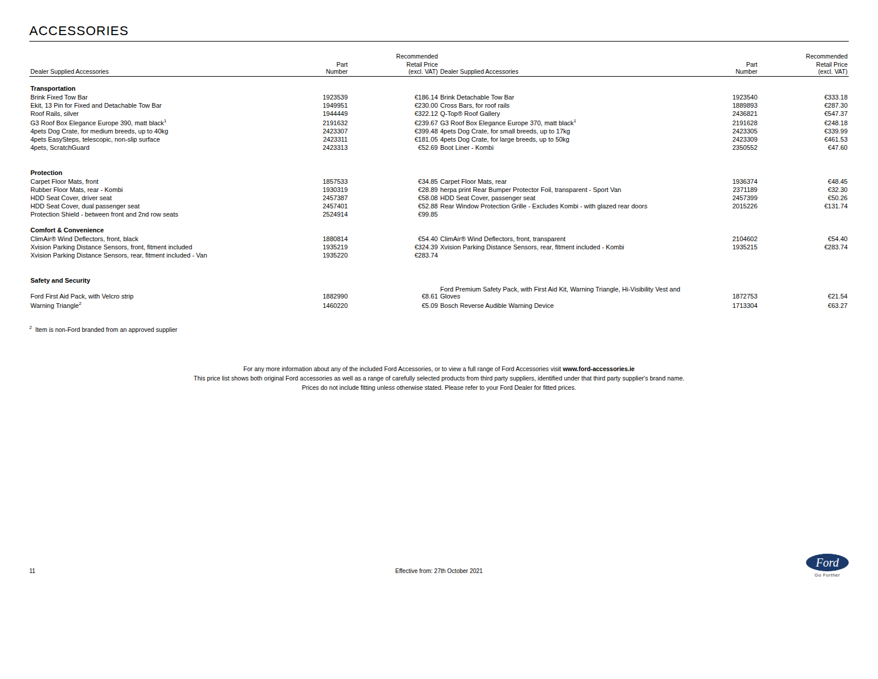ACCESSORIES
| | | Recommended | | | Recommended |
| --- | --- | --- | --- | --- | --- |
| Dealer Supplied Accessories | Part Number | Retail Price (excl. VAT) | Dealer Supplied Accessories | Part Number | Retail Price (excl. VAT) |
| Transportation |
| Brink Fixed Tow Bar | 1923539 | €186.14 | Brink Detachable Tow Bar | 1923540 | €333.18 |
| Ekit, 13 Pin for Fixed and Detachable Tow Bar | 1949951 | €230.00 | Cross Bars, for roof rails | 1889893 | €287.30 |
| Roof Rails, silver | 1944449 | €322.12 | Q-Top® Roof Gallery | 2436821 | €547.37 |
| G3 Roof Box Elegance Europe 390, matt black 1 | 2191632 | €239.67 | G3 Roof Box Elegance Europe 370, matt black 1 | 2191628 | €248.18 |
| 4pets Dog Crate, for medium breeds, up to 40kg | 2423307 | €399.48 | 4pets Dog Crate, for small breeds, up to 17kg | 2423305 | €339.99 |
| 4pets EasySteps, telescopic, non-slip surface | 2423311 | €181.05 | 4pets Dog Crate, for large breeds, up to 50kg | 2423309 | €461.53 |
| 4pets, ScratchGuard | 2423313 | €52.69 | Boot Liner - Kombi | 2350552 | €47.60 |
| Protection |
| Carpet Floor Mats, front | 1857533 | €34.85 | Carpet Floor Mats, rear | 1936374 | €48.45 |
| Rubber Floor Mats, rear - Kombi | 1930319 | €28.89 | herpa print Rear Bumper Protector Foil, transparent - Sport Van | 2371189 | €32.30 |
| HDD Seat Cover, driver seat | 2457387 | €58.08 | HDD Seat Cover, passenger seat | 2457399 | €50.26 |
| HDD Seat Cover, dual passenger seat | 2457401 | €52.88 | Rear Window Protection Grille - Excludes Kombi - with glazed rear doors | 2015226 | €131.74 |
| Protection Shield - between front and 2nd row seats | 2524914 | €99.85 | | | |
| Comfort & Convenience |
| ClimAir® Wind Deflectors, front, black | 1880814 | €54.40 | ClimAir® Wind Deflectors, front, transparent | 2104602 | €54.40 |
| Xvision Parking Distance Sensors, front, fitment included | 1935219 | €324.39 | Xvision Parking Distance Sensors, rear, fitment included - Kombi | 1935215 | €283.74 |
| Xvision Parking Distance Sensors, rear, fitment included - Van | 1935220 | €283.74 | | | |
| Safety and Security |
| Ford First Aid Pack, with Velcro strip | 1882990 | €8.61 | Ford Premium Safety Pack, with First Aid Kit, Warning Triangle, Hi-Visibility Vest and Gloves | 1872753 | €21.54 |
| Warning Triangle 2 | 1460220 | €5.09 | Bosch Reverse Audible Warning Device | 1713304 | €63.27 |
2 Item is non-Ford branded from an approved supplier
For any more information about any of the included Ford Accessories, or to view a full range of Ford Accessories visit www.ford-accessories.ie
This price list shows both original Ford accessories as well as a range of carefully selected products from third party suppliers, identified under that third party supplier's brand name.
Prices do not include fitting unless otherwise stated. Please refer to your Ford Dealer for fitted prices.
11
Effective from: 27th October 2021
Ford
Go Further